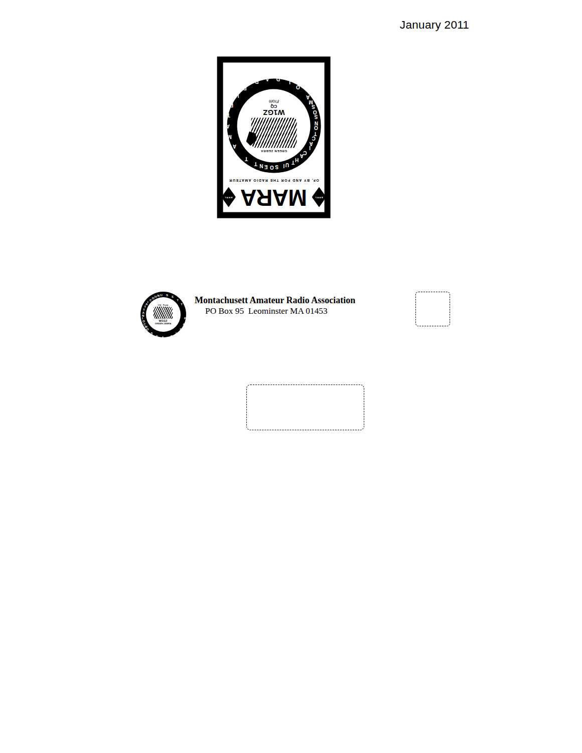January 2011
A R R L
MARA
A R R L
OF, BY AND FOR THE RADIO AMATEUR
M O N T A C H U S E T T A M A T E U R R A D I O A S S O C I A T I O N
GREEN ZEBRA
W1GZ
CQ
From
M O N T A C H U S E T T R A D I O A S S O C I A T I O N
CQ From
W1GZ
GREEN ZEBRA
Montachusett Amateur Radio Association
PO Box 95 Leominster MA 01453